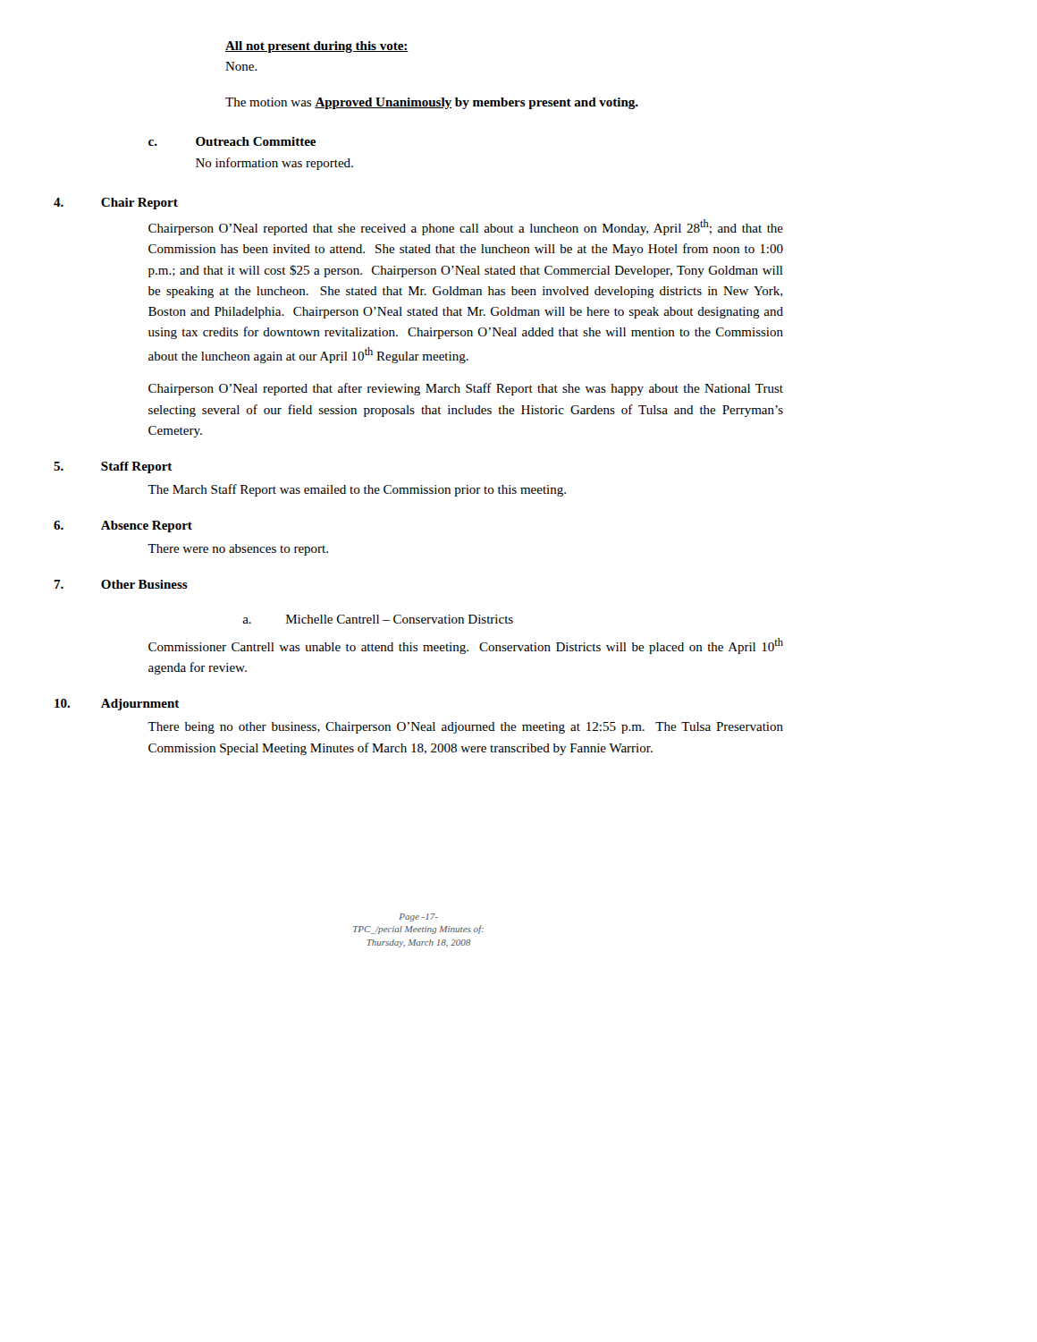All not present during this vote:
None.
The motion was Approved Unanimously by members present and voting.
c.
Outreach Committee
No information was reported.
4.
Chair Report
Chairperson O’Neal reported that she received a phone call about a luncheon on Monday, April 28th; and that the Commission has been invited to attend. She stated that the luncheon will be at the Mayo Hotel from noon to 1:00 p.m.; and that it will cost $25 a person. Chairperson O’Neal stated that Commercial Developer, Tony Goldman will be speaking at the luncheon. She stated that Mr. Goldman has been involved developing districts in New York, Boston and Philadelphia. Chairperson O’Neal stated that Mr. Goldman will be here to speak about designating and using tax credits for downtown revitalization. Chairperson O’Neal added that she will mention to the Commission about the luncheon again at our April 10th Regular meeting.
Chairperson O’Neal reported that after reviewing March Staff Report that she was happy about the National Trust selecting several of our field session proposals that includes the Historic Gardens of Tulsa and the Perryman’s Cemetery.
5.
Staff Report
The March Staff Report was emailed to the Commission prior to this meeting.
6.
Absence Report
There were no absences to report.
7.
Other Business
a. Michelle Cantrell – Conservation Districts
Commissioner Cantrell was unable to attend this meeting. Conservation Districts will be placed on the April 10th agenda for review.
10.
Adjournment
There being no other business, Chairperson O’Neal adjourned the meeting at 12:55 p.m. The Tulsa Preservation Commission Special Meeting Minutes of March 18, 2008 were transcribed by Fannie Warrior.
Page -17-
TPC_/pecial Meeting Minutes of:
Thursday, March 18, 2008